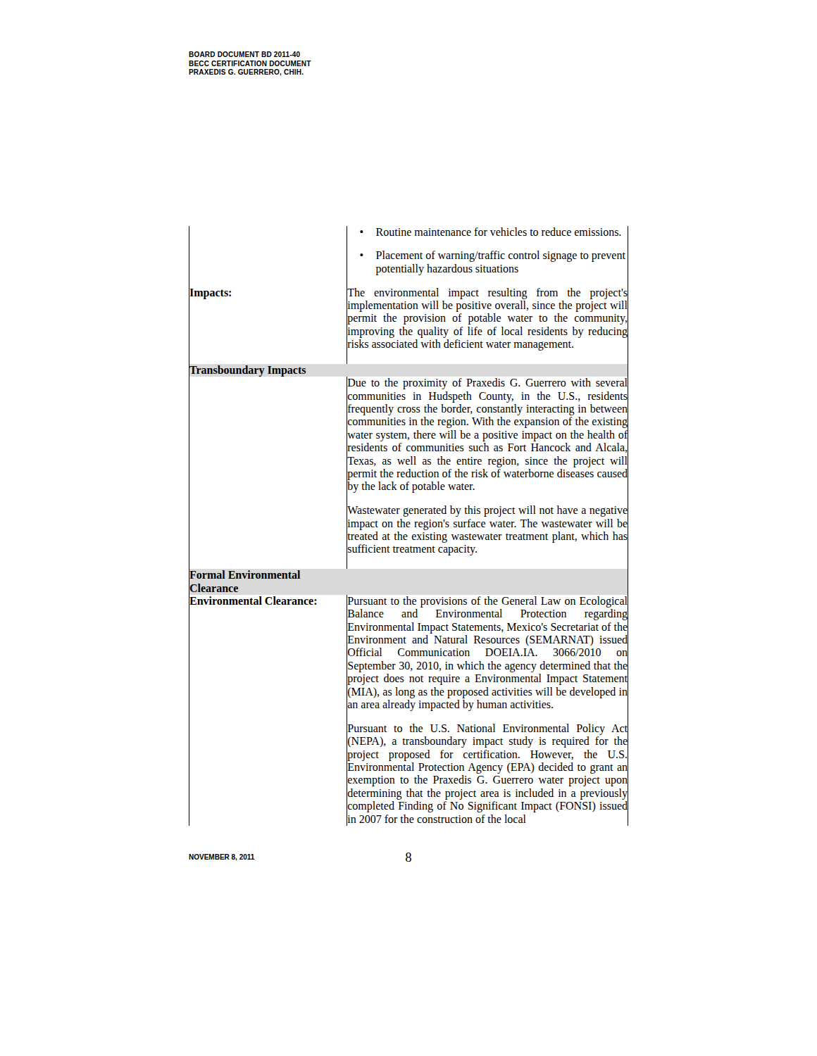BOARD DOCUMENT BD 2011-40
BECC CERTIFICATION DOCUMENT
PRAXEDIS G. GUERRERO, CHIH.
| | Routine maintenance for vehicles to reduce emissions. Placement of warning/traffic control signage to prevent potentially hazardous situations |
| Impacts: | The environmental impact resulting from the project's implementation will be positive overall, since the project will permit the provision of potable water to the community, improving the quality of life of local residents by reducing risks associated with deficient water management. |
| Transboundary Impacts | |
| | Due to the proximity of Praxedis G. Guerrero with several communities in Hudspeth County, in the U.S., residents frequently cross the border, constantly interacting in between communities in the region. With the expansion of the existing water system, there will be a positive impact on the health of residents of communities such as Fort Hancock and Alcala, Texas, as well as the entire region, since the project will permit the reduction of the risk of waterborne diseases caused by the lack of potable water. Wastewater generated by this project will not have a negative impact on the region's surface water. The wastewater will be treated at the existing wastewater treatment plant, which has sufficient treatment capacity. |
| Formal Environmental Clearance | |
| Environmental Clearance: | Pursuant to the provisions of the General Law on Ecological Balance and Environmental Protection regarding Environmental Impact Statements, Mexico's Secretariat of the Environment and Natural Resources (SEMARNAT) issued Official Communication DOEIA.IA. 3066/2010 on September 30, 2010, in which the agency determined that the project does not require a Environmental Impact Statement (MIA), as long as the proposed activities will be developed in an area already impacted by human activities. Pursuant to the U.S. National Environmental Policy Act (NEPA), a transboundary impact study is required for the project proposed for certification. However, the U.S. Environmental Protection Agency (EPA) decided to grant an exemption to the Praxedis G. Guerrero water project upon determining that the project area is included in a previously completed Finding of No Significant Impact (FONSI) issued in 2007 for the construction of the local |
NOVEMBER 8, 2011
8